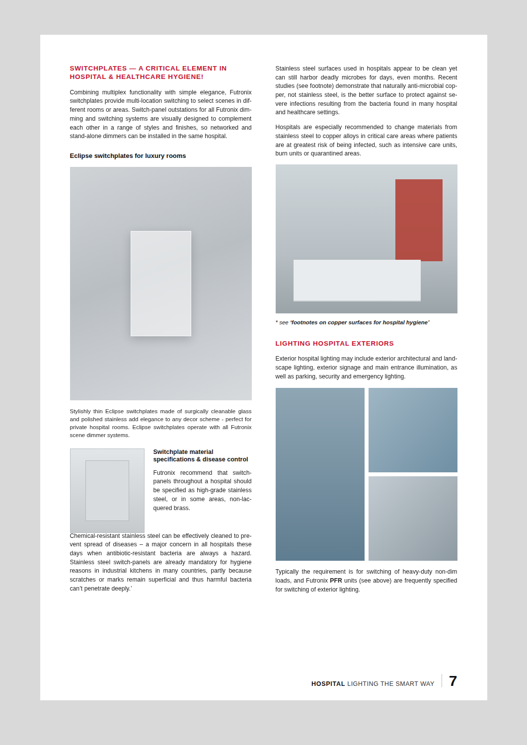Switchplates — a critical element in hospital & healthcare hygiene!
Combining multiplex functionality with simple elegance, Futronix switchplates provide multi-location switching to select scenes in different rooms or areas. Switch-panel outstations for all Futronix dimming and switching systems are visually designed to complement each other in a range of styles and finishes, so networked and stand-alone dimmers can be installed in the same hospital.
Eclipse switchplates for luxury rooms
Stylishly thin Eclipse switchplates made of surgically cleanable glass and polished stainless add elegance to any decor scheme - perfect for private hospital rooms. Eclipse switchplates operate with all Futronix scene dimmer systems.
Switchplate material specifications & disease control
Futronix recommend that switch-panels throughout a hospital should be specified as high-grade stainless steel, or in some areas, non-lacquered brass.
Chemical-resistant stainless steel can be effectively cleaned to prevent spread of diseases – a major concern in all hospitals these days when antibiotic-resistant bacteria are always a hazard. Stainless steel switch-panels are already mandatory for hygiene reasons in industrial kitchens in many countries, partly because scratches or marks remain superficial and thus harmful bacteria can’t penetrate deeply.’
Stainless steel surfaces used in hospitals appear to be clean yet can still harbor deadly microbes for days, even months. Recent studies (see footnote) demonstrate that naturally anti-microbial copper, not stainless steel, is the better surface to protect against severe infections resulting from the bacteria found in many hospital and healthcare settings.
Hospitals are especially recommended to change materials from stainless steel to copper alloys in critical care areas where patients are at greatest risk of being infected, such as intensive care units, burn units or quarantined areas.
* see ‘footnotes on copper surfaces for hospital hygiene’
Lighting hospital exteriors
Exterior hospital lighting may include exterior architectural and landscape lighting, exterior signage and main entrance illumination, as well as parking, security and emergency lighting.
Typically the requirement is for switching of heavy-duty non-dim loads, and Futronix PFR units (see above) are frequently specified for switching of exterior lighting.
HOSPITAL LIGHTING THE SMART WAY
7